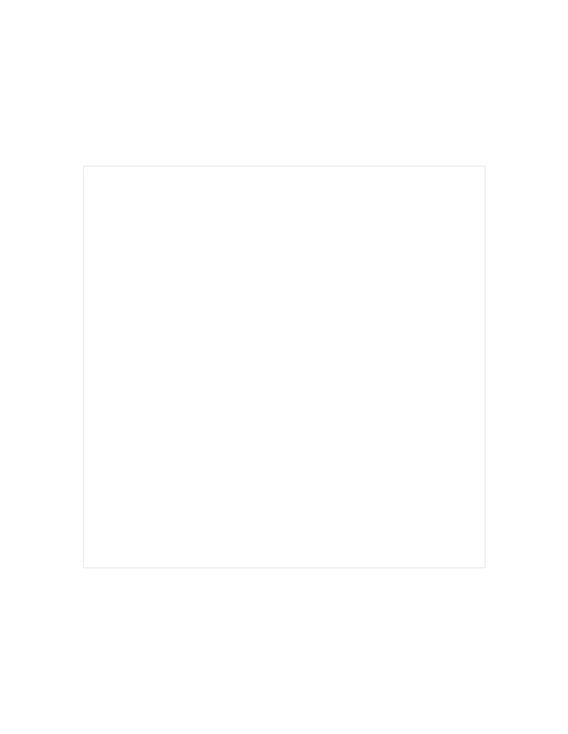Etching and aquatint, Los Caprichos series, Francisco de Goya.